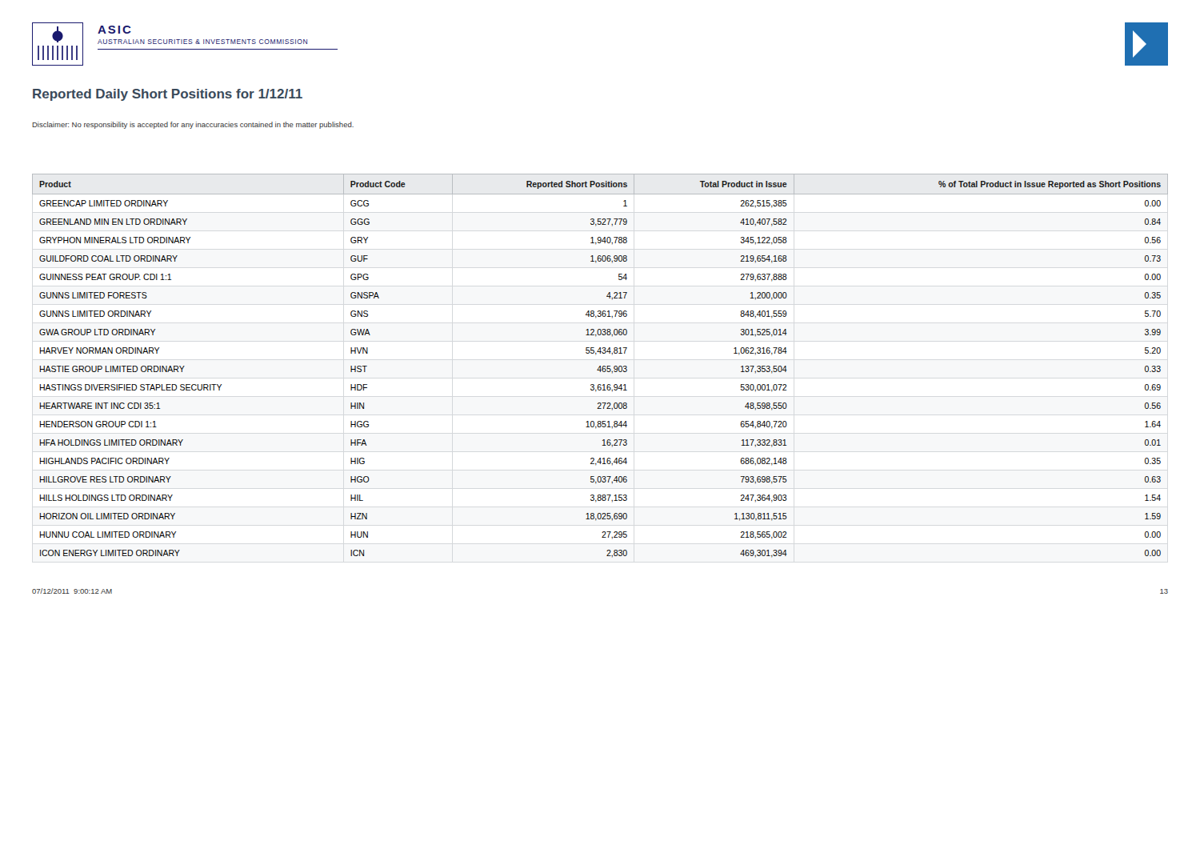ASIC
Australian Securities & Investments Commission
Reported Daily Short Positions for 1/12/11
Disclaimer: No responsibility is accepted for any inaccuracies contained in the matter published.
| Product | Product Code | Reported Short Positions | Total Product in Issue | % of Total Product in Issue Reported as Short Positions |
| --- | --- | --- | --- | --- |
| GREENCAP LIMITED ORDINARY | GCG | 1 | 262,515,385 | 0.00 |
| GREENLAND MIN EN LTD ORDINARY | GGG | 3,527,779 | 410,407,582 | 0.84 |
| GRYPHON MINERALS LTD ORDINARY | GRY | 1,940,788 | 345,122,058 | 0.56 |
| GUILDFORD COAL LTD ORDINARY | GUF | 1,606,908 | 219,654,168 | 0.73 |
| GUINNESS PEAT GROUP. CDI 1:1 | GPG | 54 | 279,637,888 | 0.00 |
| GUNNS LIMITED FORESTS | GNSPA | 4,217 | 1,200,000 | 0.35 |
| GUNNS LIMITED ORDINARY | GNS | 48,361,796 | 848,401,559 | 5.70 |
| GWA GROUP LTD ORDINARY | GWA | 12,038,060 | 301,525,014 | 3.99 |
| HARVEY NORMAN ORDINARY | HVN | 55,434,817 | 1,062,316,784 | 5.20 |
| HASTIE GROUP LIMITED ORDINARY | HST | 465,903 | 137,353,504 | 0.33 |
| HASTINGS DIVERSIFIED STAPLED SECURITY | HDF | 3,616,941 | 530,001,072 | 0.69 |
| HEARTWARE INT INC CDI 35:1 | HIN | 272,008 | 48,598,550 | 0.56 |
| HENDERSON GROUP CDI 1:1 | HGG | 10,851,844 | 654,840,720 | 1.64 |
| HFA HOLDINGS LIMITED ORDINARY | HFA | 16,273 | 117,332,831 | 0.01 |
| HIGHLANDS PACIFIC ORDINARY | HIG | 2,416,464 | 686,082,148 | 0.35 |
| HILLGROVE RES LTD ORDINARY | HGO | 5,037,406 | 793,698,575 | 0.63 |
| HILLS HOLDINGS LTD ORDINARY | HIL | 3,887,153 | 247,364,903 | 1.54 |
| HORIZON OIL LIMITED ORDINARY | HZN | 18,025,690 | 1,130,811,515 | 1.59 |
| HUNNU COAL LIMITED ORDINARY | HUN | 27,295 | 218,565,002 | 0.00 |
| ICON ENERGY LIMITED ORDINARY | ICN | 2,830 | 469,301,394 | 0.00 |
07/12/2011 9:00:12 AM 13